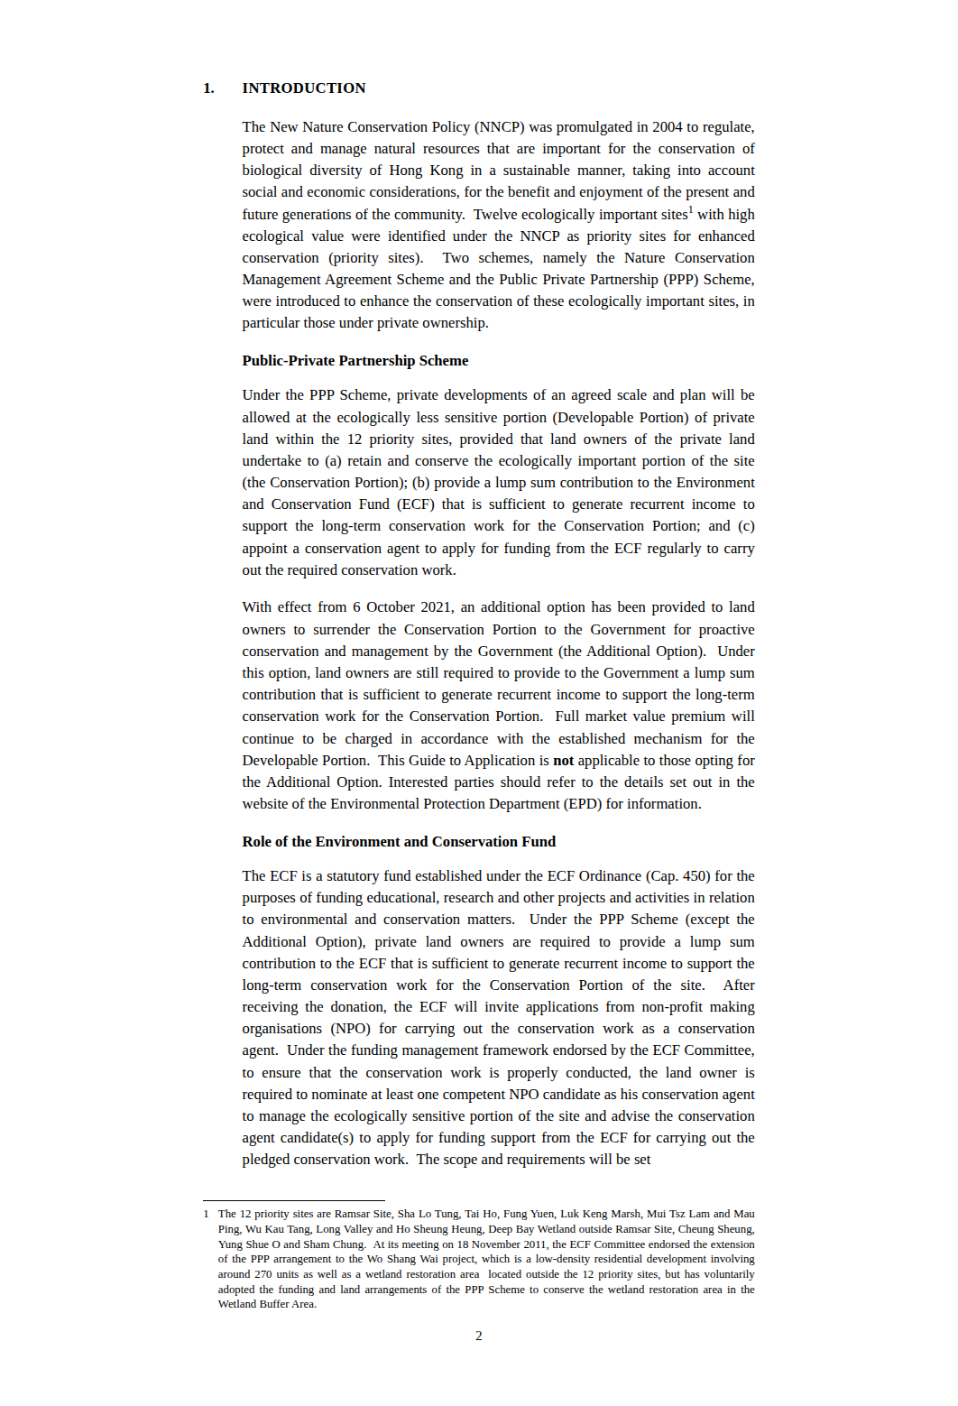1. INTRODUCTION
The New Nature Conservation Policy (NNCP) was promulgated in 2004 to regulate, protect and manage natural resources that are important for the conservation of biological diversity of Hong Kong in a sustainable manner, taking into account social and economic considerations, for the benefit and enjoyment of the present and future generations of the community. Twelve ecologically important sites1 with high ecological value were identified under the NNCP as priority sites for enhanced conservation (priority sites). Two schemes, namely the Nature Conservation Management Agreement Scheme and the Public Private Partnership (PPP) Scheme, were introduced to enhance the conservation of these ecologically important sites, in particular those under private ownership.
Public-Private Partnership Scheme
Under the PPP Scheme, private developments of an agreed scale and plan will be allowed at the ecologically less sensitive portion (Developable Portion) of private land within the 12 priority sites, provided that land owners of the private land undertake to (a) retain and conserve the ecologically important portion of the site (the Conservation Portion); (b) provide a lump sum contribution to the Environment and Conservation Fund (ECF) that is sufficient to generate recurrent income to support the long-term conservation work for the Conservation Portion; and (c) appoint a conservation agent to apply for funding from the ECF regularly to carry out the required conservation work.
With effect from 6 October 2021, an additional option has been provided to land owners to surrender the Conservation Portion to the Government for proactive conservation and management by the Government (the Additional Option). Under this option, land owners are still required to provide to the Government a lump sum contribution that is sufficient to generate recurrent income to support the long-term conservation work for the Conservation Portion. Full market value premium will continue to be charged in accordance with the established mechanism for the Developable Portion. This Guide to Application is not applicable to those opting for the Additional Option. Interested parties should refer to the details set out in the website of the Environmental Protection Department (EPD) for information.
Role of the Environment and Conservation Fund
The ECF is a statutory fund established under the ECF Ordinance (Cap. 450) for the purposes of funding educational, research and other projects and activities in relation to environmental and conservation matters. Under the PPP Scheme (except the Additional Option), private land owners are required to provide a lump sum contribution to the ECF that is sufficient to generate recurrent income to support the long-term conservation work for the Conservation Portion of the site. After receiving the donation, the ECF will invite applications from non-profit making organisations (NPO) for carrying out the conservation work as a conservation agent. Under the funding management framework endorsed by the ECF Committee, to ensure that the conservation work is properly conducted, the land owner is required to nominate at least one competent NPO candidate as his conservation agent to manage the ecologically sensitive portion of the site and advise the conservation agent candidate(s) to apply for funding support from the ECF for carrying out the pledged conservation work. The scope and requirements will be set
1 The 12 priority sites are Ramsar Site, Sha Lo Tung, Tai Ho, Fung Yuen, Luk Keng Marsh, Mui Tsz Lam and Mau Ping, Wu Kau Tang, Long Valley and Ho Sheung Heung, Deep Bay Wetland outside Ramsar Site, Cheung Sheung, Yung Shue O and Sham Chung. At its meeting on 18 November 2011, the ECF Committee endorsed the extension of the PPP arrangement to the Wo Shang Wai project, which is a low-density residential development involving around 270 units as well as a wetland restoration area located outside the 12 priority sites, but has voluntarily adopted the funding and land arrangements of the PPP Scheme to conserve the wetland restoration area in the Wetland Buffer Area.
2